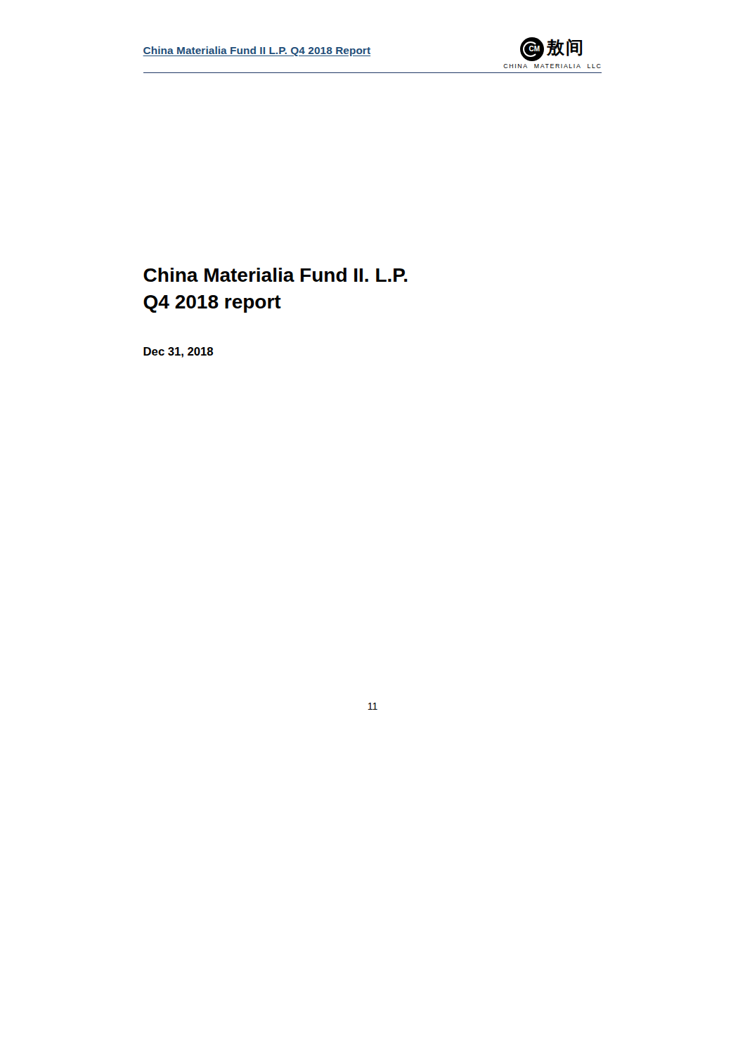China Materialia Fund II L.P. Q4 2018 Report
CM
敖间
CHINA MATERIALIA LLC
China Materialia Fund II. L.P.
Q4 2018 report
Dec 31, 2018
11